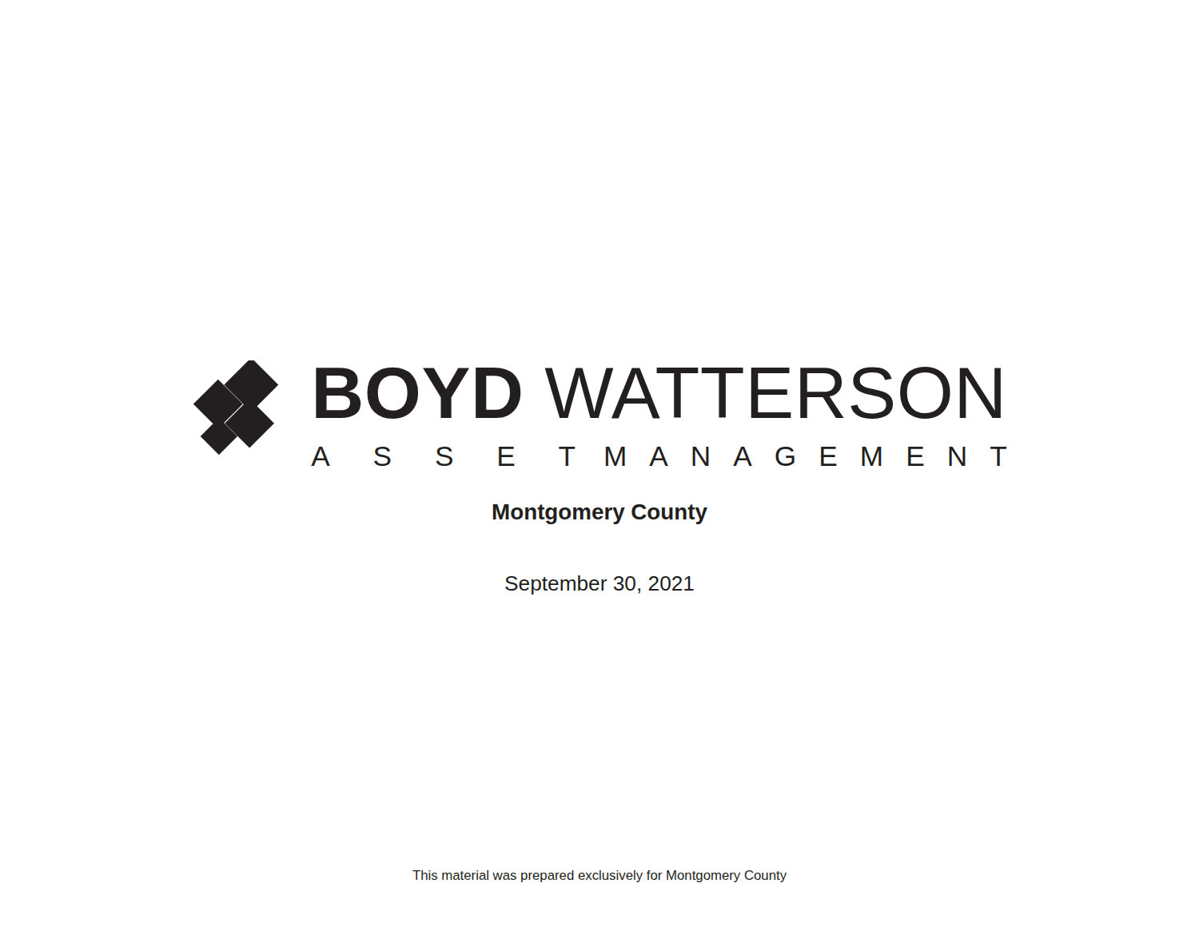BOYD WATTERSON
ASSET MANAGEMENT
Montgomery County
September 30, 2021
This material was prepared exclusively for Montgomery County